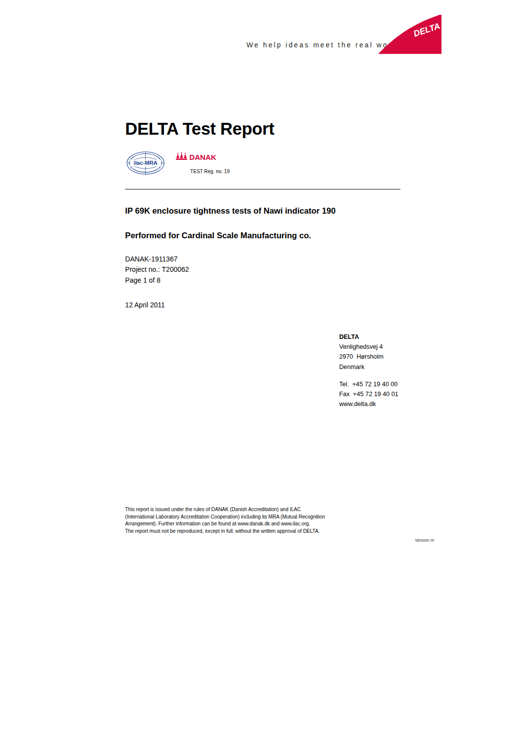We help ideas meet the real world
DELTA
DELTA Test Report
ilac-MRA
DANAK
TEST Reg. no. 19
IP 69K enclosure tightness tests of Nawi indicator 190
Performed for Cardinal Scale Manufacturing co.
DANAK-1911367
Project no.: T200062
Page 1 of 8
12 April 2011
DELTA
Venlighedsvej 4
2970 Hørsholm
Denmark
Tel. +45 72 19 40 00
Fax +45 72 19 40 01
www.delta.dk
This report is issued under the rules of DANAK (Danish Accreditation) and ILAC
(International Laboratory Accreditation Cooperation) including its MRA (Mutual Recognition
Arrangement). Further information can be found at www.danak.dk and www.ilac.org.
The report must not be reproduced, except in full, without the written approval of DELTA.
Version m